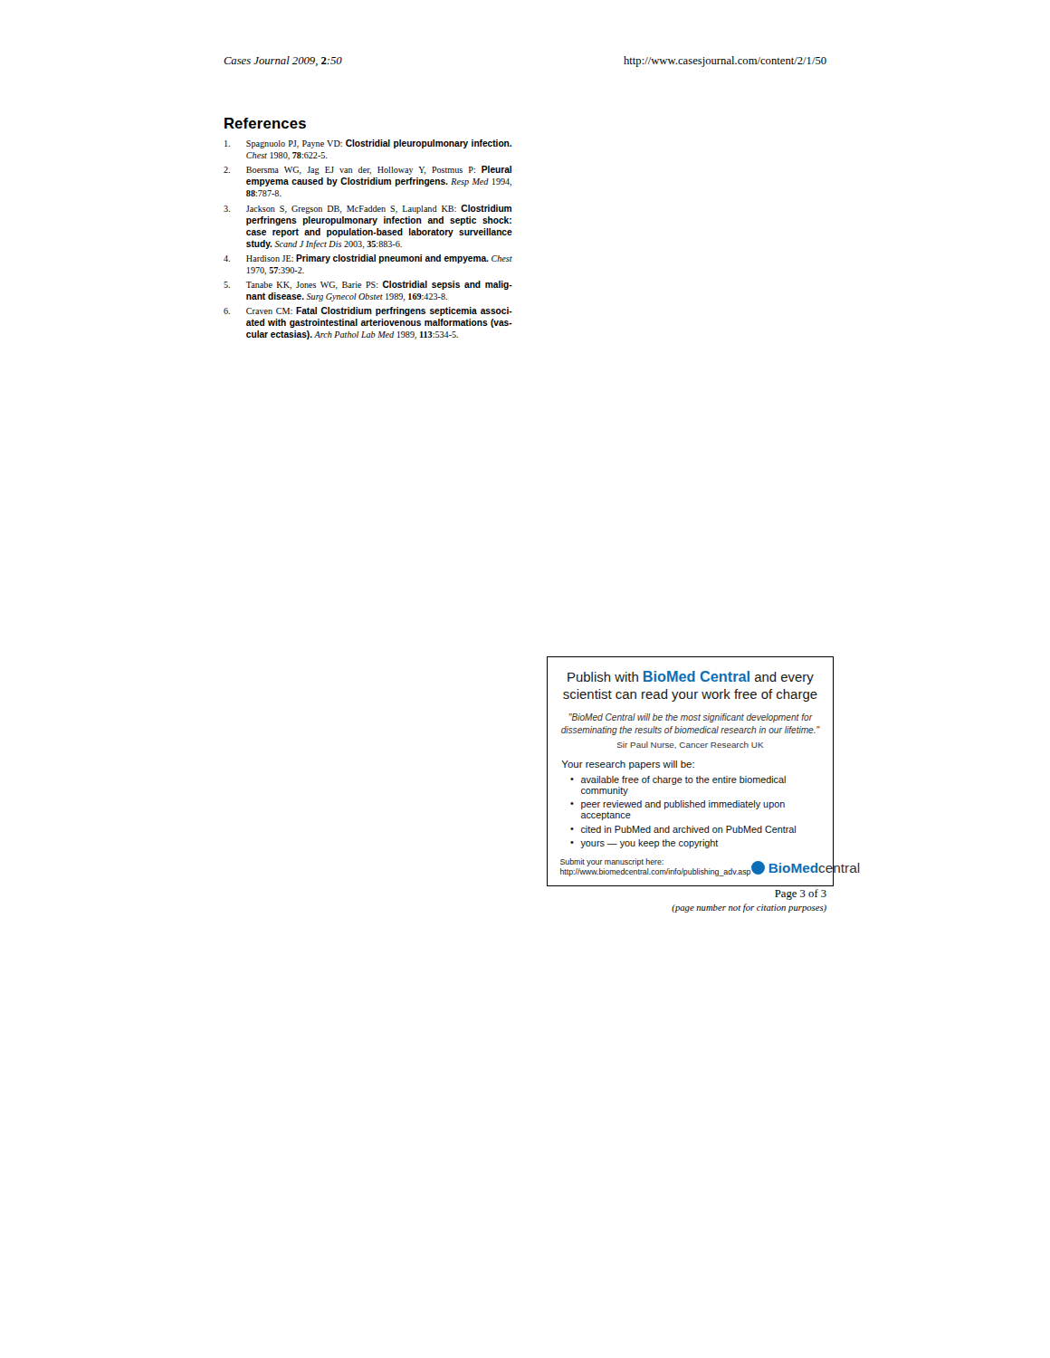Cases Journal 2009, 2:50
http://www.casesjournal.com/content/2/1/50
References
1. Spagnuolo PJ, Payne VD: Clostridial pleuropulmonary infection. Chest 1980, 78:622-5.
2. Boersma WG, Jag EJ van der, Holloway Y, Postmus P: Pleural empyema caused by Clostridium perfringens. Resp Med 1994, 88:787-8.
3. Jackson S, Gregson DB, McFadden S, Laupland KB: Clostridium perfringens pleuropulmonary infection and septic shock: case report and population-based laboratory surveillance study. Scand J Infect Dis 2003, 35:883-6.
4. Hardison JE: Primary clostridial pneumoni and empyema. Chest 1970, 57:390-2.
5. Tanabe KK, Jones WG, Barie PS: Clostridial sepsis and malignant disease. Surg Gynecol Obstet 1989, 169:423-8.
6. Craven CM: Fatal Clostridium perfringens septicemia associated with gastrointestinal arteriovenous malformations (vascular ectasias). Arch Pathol Lab Med 1989, 113:534-5.
Publish with Bio Med Central and every
scientist can read your work free of charge
"BioMed Central will be the most significant development for disseminating the results of biomedical research in our lifetime."
Sir Paul Nurse, Cancer Research UK
Your research papers will be:
available free of charge to the entire biomedical community
peer reviewed and published immediately upon acceptance
cited in PubMed and archived on PubMed Central
yours — you keep the copyright
Submit your manuscript here:
http://www.biomedcentral.com/info/publishing_adv.asp
BioMed central
Page 3 of 3
(page number not for citation purposes)